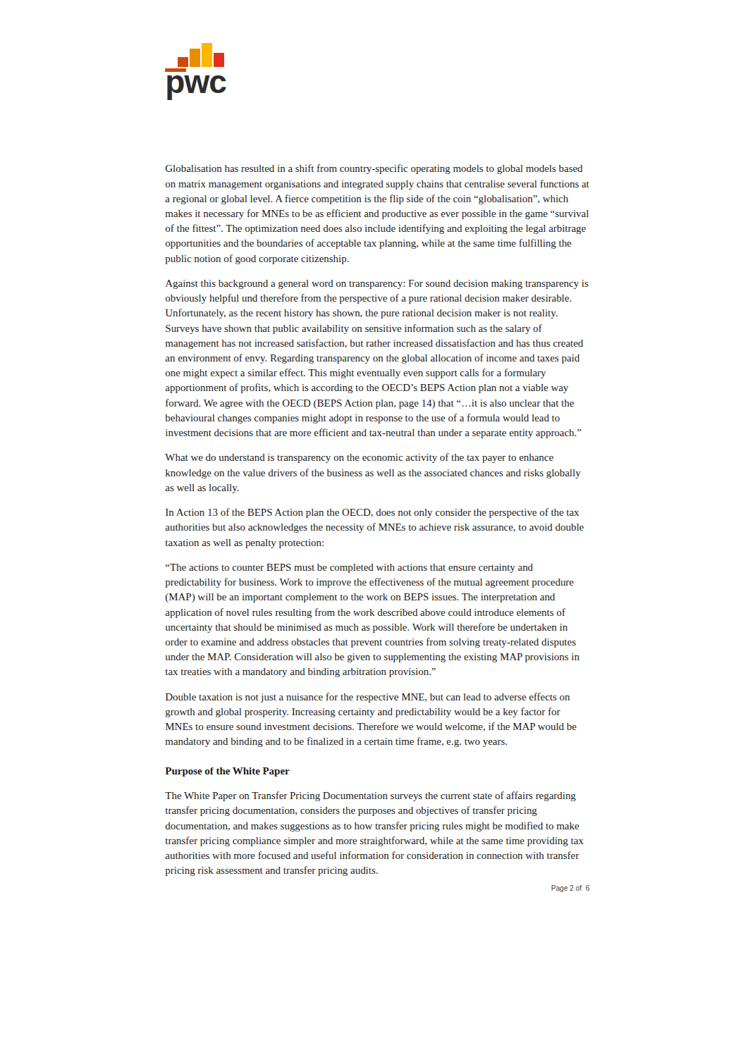pwc
Globalisation has resulted in a shift from country-specific operating models to global models based on matrix management organisations and integrated supply chains that centralise several functions at a regional or global level. A fierce competition is the flip side of the coin “globalisation”, which makes it necessary for MNEs to be as efficient and productive as ever possible in the game “survival of the fittest”. The optimization need does also include identifying and exploiting the legal arbitrage opportunities and the boundaries of acceptable tax planning, while at the same time fulfilling the public notion of good corporate citizenship.
Against this background a general word on transparency: For sound decision making transparency is obviously helpful und therefore from the perspective of a pure rational decision maker desirable. Unfortunately, as the recent history has shown, the pure rational decision maker is not reality. Surveys have shown that public availability on sensitive information such as the salary of management has not increased satisfaction, but rather increased dissatisfaction and has thus created an environment of envy. Regarding transparency on the global allocation of income and taxes paid one might expect a similar effect. This might eventually even support calls for a formulary apportionment of profits, which is according to the OECD’s BEPS Action plan not a viable way forward. We agree with the OECD (BEPS Action plan, page 14) that “…it is also unclear that the behavioural changes companies might adopt in response to the use of a formula would lead to investment decisions that are more efficient and tax-neutral than under a separate entity approach.”
What we do understand is transparency on the economic activity of the tax payer to enhance knowledge on the value drivers of the business as well as the associated chances and risks globally as well as locally.
In Action 13 of the BEPS Action plan the OECD, does not only consider the perspective of the tax authorities but also acknowledges the necessity of MNEs to achieve risk assurance, to avoid double taxation as well as penalty protection:
“The actions to counter BEPS must be completed with actions that ensure certainty and predictability for business. Work to improve the effectiveness of the mutual agreement procedure (MAP) will be an important complement to the work on BEPS issues. The interpretation and application of novel rules resulting from the work described above could introduce elements of uncertainty that should be minimised as much as possible. Work will therefore be undertaken in order to examine and address obstacles that prevent countries from solving treaty-related disputes under the MAP. Consideration will also be given to supplementing the existing MAP provisions in tax treaties with a mandatory and binding arbitration provision.”
Double taxation is not just a nuisance for the respective MNE, but can lead to adverse effects on growth and global prosperity. Increasing certainty and predictability would be a key factor for MNEs to ensure sound investment decisions. Therefore we would welcome, if the MAP would be mandatory and binding and to be finalized in a certain time frame, e.g. two years.
Purpose of the White Paper
The White Paper on Transfer Pricing Documentation surveys the current state of affairs regarding transfer pricing documentation, considers the purposes and objectives of transfer pricing documentation, and makes suggestions as to how transfer pricing rules might be modified to make transfer pricing compliance simpler and more straightforward, while at the same time providing tax authorities with more focused and useful information for consideration in connection with transfer pricing risk assessment and transfer pricing audits.
Page 2 of 6